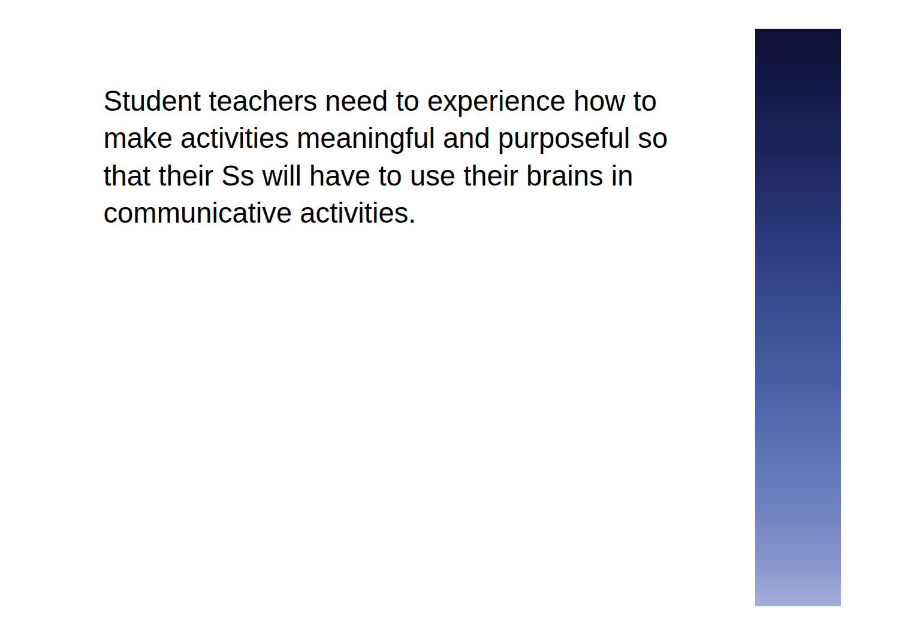Student teachers need to experience how to make activities meaningful and purposeful so that their Ss will have to use their brains in communicative activities.